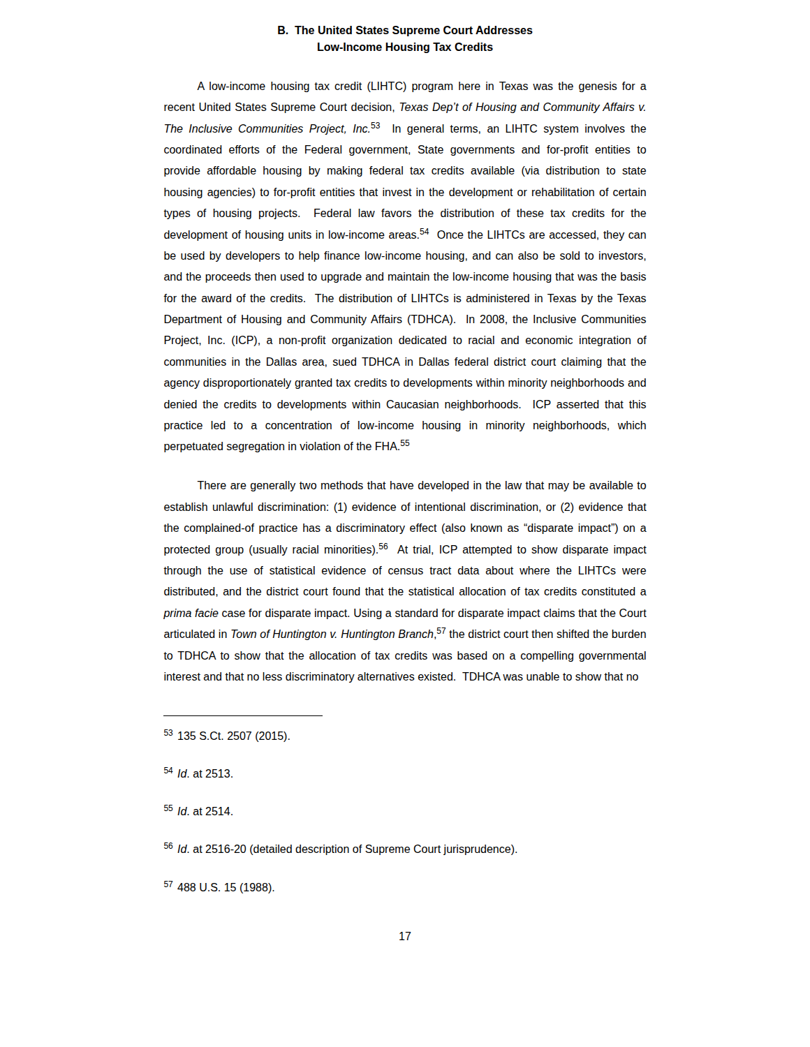B. The United States Supreme Court Addresses
Low-Income Housing Tax Credits
A low-income housing tax credit (LIHTC) program here in Texas was the genesis for a recent United States Supreme Court decision, Texas Dep’t of Housing and Community Affairs v. The Inclusive Communities Project, Inc.53 In general terms, an LIHTC system involves the coordinated efforts of the Federal government, State governments and for-profit entities to provide affordable housing by making federal tax credits available (via distribution to state housing agencies) to for-profit entities that invest in the development or rehabilitation of certain types of housing projects. Federal law favors the distribution of these tax credits for the development of housing units in low-income areas.54 Once the LIHTCs are accessed, they can be used by developers to help finance low-income housing, and can also be sold to investors, and the proceeds then used to upgrade and maintain the low-income housing that was the basis for the award of the credits. The distribution of LIHTCs is administered in Texas by the Texas Department of Housing and Community Affairs (TDHCA). In 2008, the Inclusive Communities Project, Inc. (ICP), a non-profit organization dedicated to racial and economic integration of communities in the Dallas area, sued TDHCA in Dallas federal district court claiming that the agency disproportionately granted tax credits to developments within minority neighborhoods and denied the credits to developments within Caucasian neighborhoods. ICP asserted that this practice led to a concentration of low-income housing in minority neighborhoods, which perpetuated segregation in violation of the FHA.55
There are generally two methods that have developed in the law that may be available to establish unlawful discrimination: (1) evidence of intentional discrimination, or (2) evidence that the complained-of practice has a discriminatory effect (also known as “disparate impact”) on a protected group (usually racial minorities).56 At trial, ICP attempted to show disparate impact through the use of statistical evidence of census tract data about where the LIHTCs were distributed, and the district court found that the statistical allocation of tax credits constituted a prima facie case for disparate impact. Using a standard for disparate impact claims that the Court articulated in Town of Huntington v. Huntington Branch,57 the district court then shifted the burden to TDHCA to show that the allocation of tax credits was based on a compelling governmental interest and that no less discriminatory alternatives existed. TDHCA was unable to show that no
53 135 S.Ct. 2507 (2015).
54 Id. at 2513.
55 Id. at 2514.
56 Id. at 2516-20 (detailed description of Supreme Court jurisprudence).
57 488 U.S. 15 (1988).
17